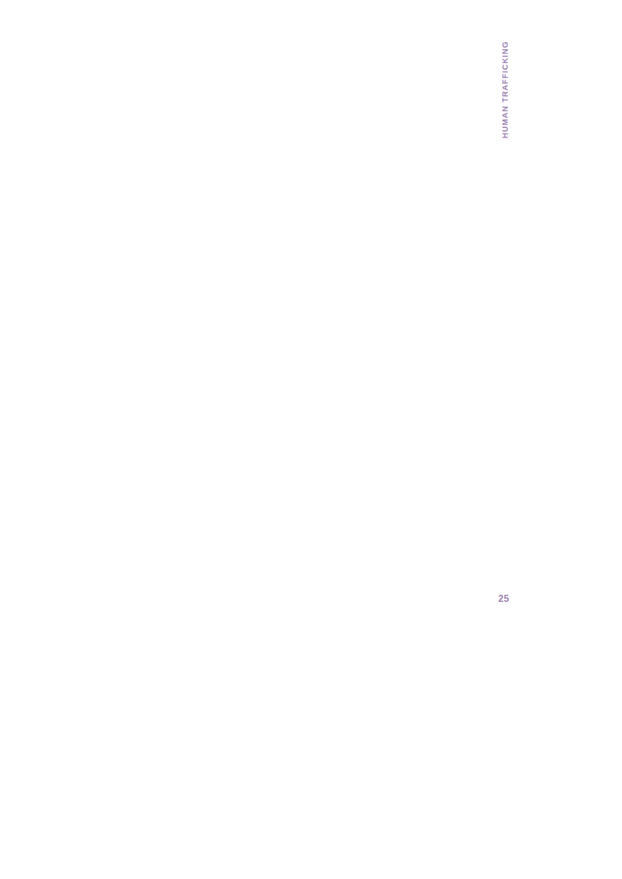Human Trafficking
25